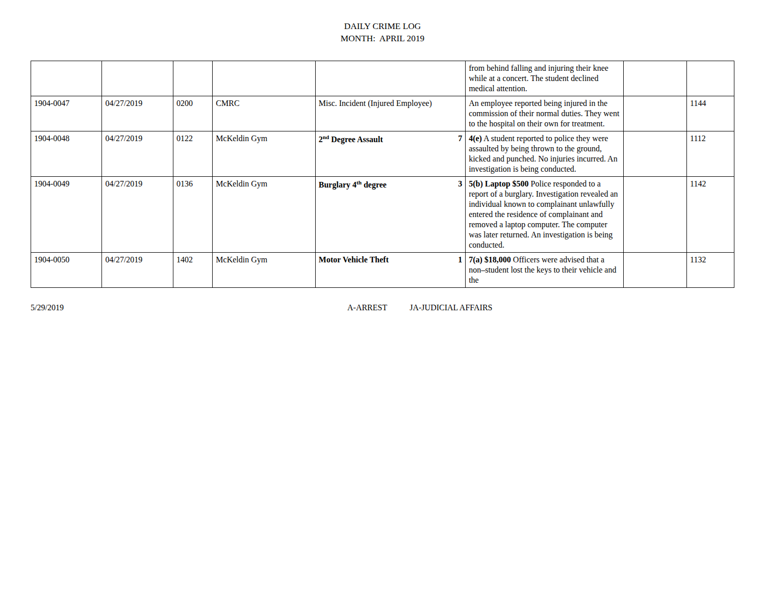DAILY CRIME LOG
MONTH: APRIL 2019
| | | | | | from behind falling and injuring their knee while at a concert. The student declined medical attention. | | |
| 1904-0047 | 04/27/2019 | 0200 | CMRC | Misc. Incident (Injured Employee) | An employee reported being injured in the commission of their normal duties. They went to the hospital on their own for treatment. | | 1144 |
| 1904-0048 | 04/27/2019 | 0122 | McKeldin Gym | 2 nd Degree Assault 7 | 4(e) A student reported to police they were assaulted by being thrown to the ground, kicked and punched. No injuries incurred. An investigation is being conducted. | | 1112 |
| 1904-0049 | 04/27/2019 | 0136 | McKeldin Gym | Burglary 4 th degree 3 | 5(b) Laptop $500 Police responded to a report of a burglary. Investigation revealed an individual known to complainant unlawfully entered the residence of complainant and removed a laptop computer. The computer was later returned. An investigation is being conducted. | | 1142 |
| 1904-0050 | 04/27/2019 | 1402 | McKeldin Gym | Motor Vehicle Theft 1 | 7(a) $18,000 Officers were advised that a non–student lost the keys to their vehicle and the | | 1132 |
5/29/2019
A-ARREST JA-JUDICIAL AFFAIRS